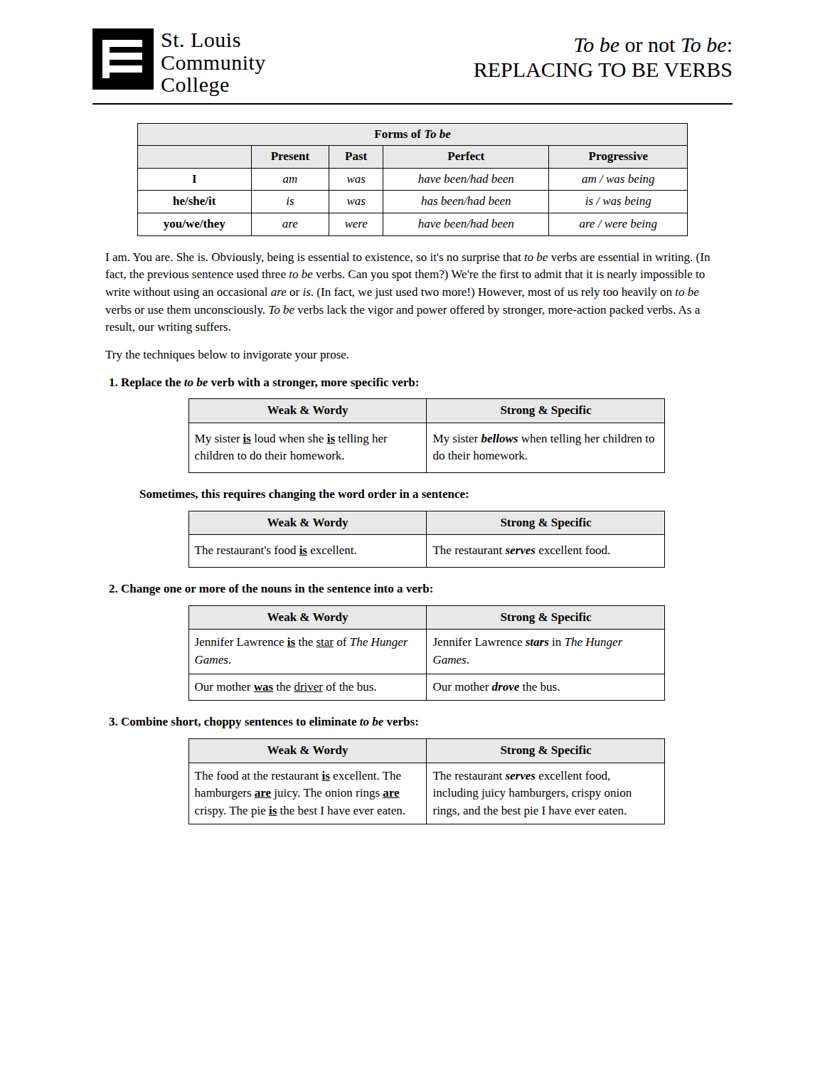St. Louis
Community
College
To be or not To be:
REPLACING TO BE VERBS
Forms of To be
| | Present | Past | Perfect | Progressive |
| --- | --- | --- | --- | --- |
| I | am | was | have been/had been | am / was being |
| he/she/it | is | was | has been/had been | is / was being |
| you/we/they | are | were | have been/had been | are / were being |
I am. You are. She is. Obviously, being is essential to existence, so it's no surprise that to be verbs are essential in writing. (In fact, the previous sentence used three to be verbs. Can you spot them?) We're the first to admit that it is nearly impossible to write without using an occasional are or is. (In fact, we just used two more!) However, most of us rely too heavily on to be verbs or use them unconsciously. To be verbs lack the vigor and power offered by stronger, more-action packed verbs. As a result, our writing suffers.
Try the techniques below to invigorate your prose.
Replace the to be verb with a stronger, more specific verb:
| Weak & Wordy | Strong & Specific |
| --- | --- |
| My sister is loud when she is telling her children to do their homework. | My sister bellows when telling her children to do their homework. |
Sometimes, this requires changing the word order in a sentence:
| Weak & Wordy | Strong & Specific |
| --- | --- |
| The restaurant's food is excellent. | The restaurant serves excellent food. |
Change one or more of the nouns in the sentence into a verb:
| Weak & Wordy | Strong & Specific |
| --- | --- |
| Jennifer Lawrence is the star of The Hunger Games . | Jennifer Lawrence stars in The Hunger Games . |
| Our mother was the driver of the bus. | Our mother drove the bus. |
Combine short, choppy sentences to eliminate to be verbs:
| Weak & Wordy | Strong & Specific |
| --- | --- |
| The food at the restaurant is excellent. The hamburgers are juicy. The onion rings are crispy. The pie is the best I have ever eaten. | The restaurant serves excellent food, including juicy hamburgers, crispy onion rings, and the best pie I have ever eaten. |